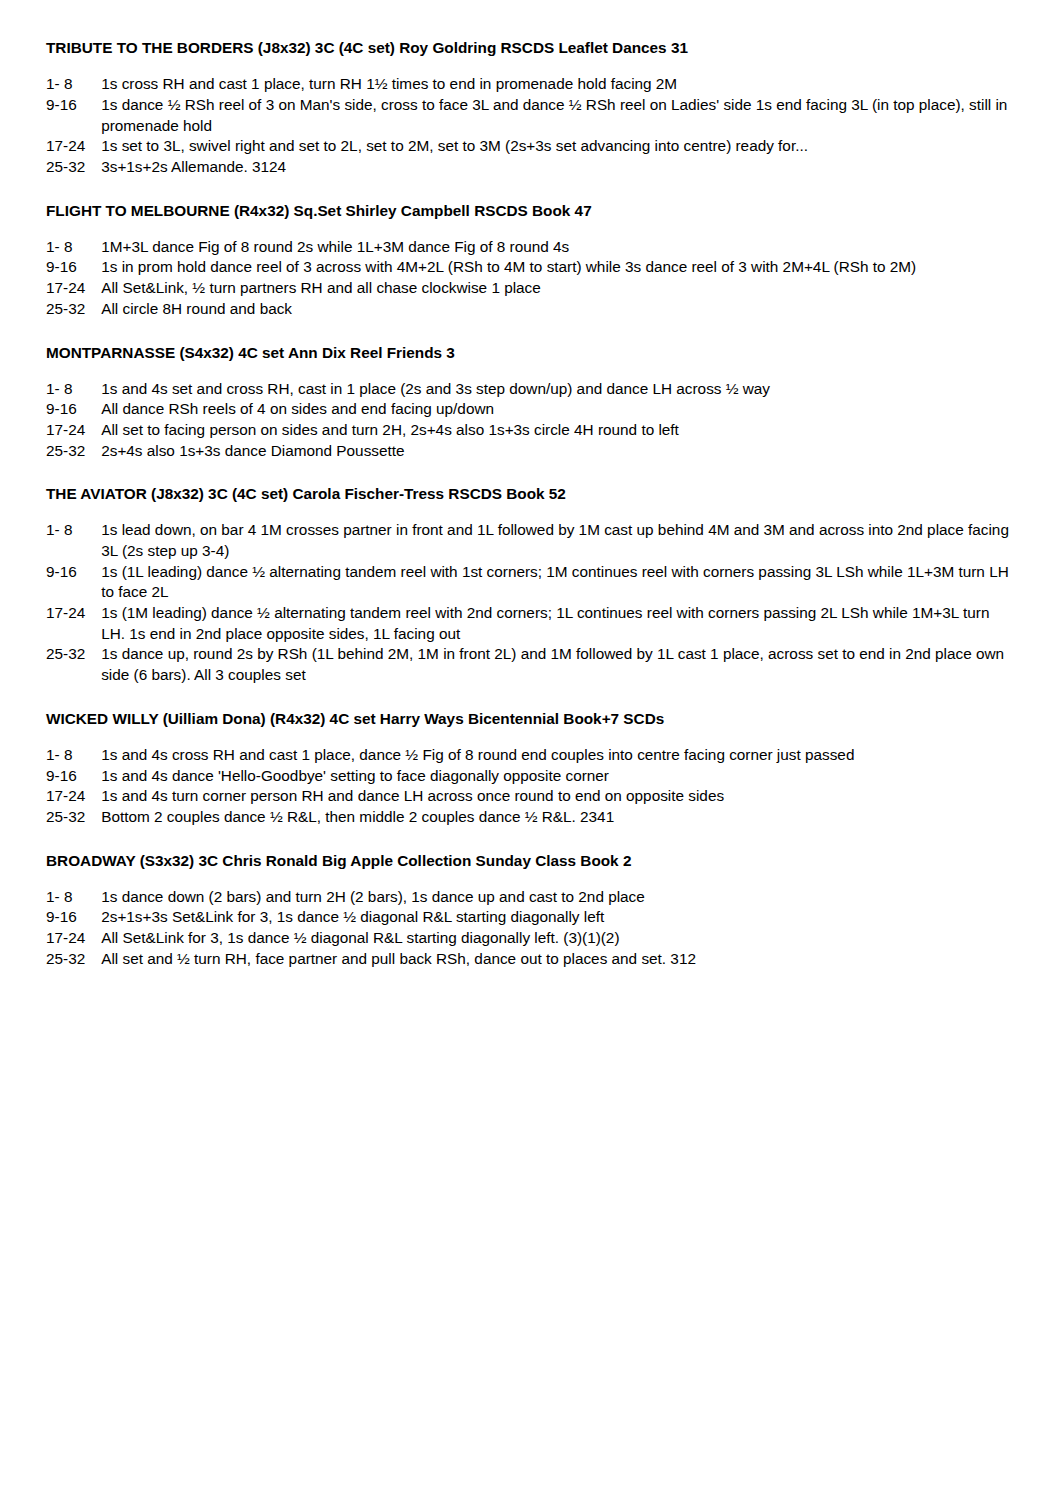TRIBUTE TO THE BORDERS (J8x32) 3C (4C set) Roy Goldring RSCDS Leaflet Dances 31
1- 8
1s cross RH and cast 1 place, turn RH 1½ times to end in promenade hold facing 2M
9-16
1s dance ½ RSh reel of 3 on Man's side, cross to face 3L and dance ½ RSh reel on Ladies' side 1s end facing 3L (in top place), still in promenade hold
17-24
1s set to 3L, swivel right and set to 2L, set to 2M, set to 3M (2s+3s set advancing into centre) ready for...
25-32
3s+1s+2s Allemande. 3124
FLIGHT TO MELBOURNE (R4x32) Sq.Set Shirley Campbell RSCDS Book 47
1- 8
1M+3L dance Fig of 8 round 2s while 1L+3M dance Fig of 8 round 4s
9-16
1s in prom hold dance reel of 3 across with 4M+2L (RSh to 4M to start) while 3s dance reel of 3 with 2M+4L (RSh to 2M)
17-24
All Set&Link, ½ turn partners RH and all chase clockwise 1 place
25-32
All circle 8H round and back
MONTPARNASSE (S4x32) 4C set Ann Dix Reel Friends 3
1- 8
1s and 4s set and cross RH, cast in 1 place (2s and 3s step down/up) and dance LH across ½ way
9-16
All dance RSh reels of 4 on sides and end facing up/down
17-24
All set to facing person on sides and turn 2H, 2s+4s also 1s+3s circle 4H round to left
25-32
2s+4s also 1s+3s dance Diamond Poussette
THE AVIATOR (J8x32) 3C (4C set) Carola Fischer-Tress RSCDS Book 52
1- 8
1s lead down, on bar 4 1M crosses partner in front and 1L followed by 1M cast up behind 4M and 3M and across into 2nd place facing 3L (2s step up 3-4)
9-16
1s (1L leading) dance ½ alternating tandem reel with 1st corners; 1M continues reel with corners passing 3L LSh while 1L+3M turn LH to face 2L
17-24
1s (1M leading) dance ½ alternating tandem reel with 2nd corners; 1L continues reel with corners passing 2L LSh while 1M+3L turn LH. 1s end in 2nd place opposite sides, 1L facing out
25-32
1s dance up, round 2s by RSh (1L behind 2M, 1M in front 2L) and 1M followed by 1L cast 1 place, across set to end in 2nd place own side (6 bars). All 3 couples set
WICKED WILLY (Uilliam Dona) (R4x32) 4C set Harry Ways Bicentennial Book+7 SCDs
1- 8
1s and 4s cross RH and cast 1 place, dance ½ Fig of 8 round end couples into centre facing corner just passed
9-16
1s and 4s dance 'Hello-Goodbye' setting to face diagonally opposite corner
17-24
1s and 4s turn corner person RH and dance LH across once round to end on opposite sides
25-32
Bottom 2 couples dance ½ R&L, then middle 2 couples dance ½ R&L. 2341
BROADWAY (S3x32) 3C Chris Ronald Big Apple Collection Sunday Class Book 2
1- 8
1s dance down (2 bars) and turn 2H (2 bars), 1s dance up and cast to 2nd place
9-16
2s+1s+3s Set&Link for 3, 1s dance ½ diagonal R&L starting diagonally left
17-24
All Set&Link for 3, 1s dance ½ diagonal R&L starting diagonally left. (3)(1)(2)
25-32
All set and ½ turn RH, face partner and pull back RSh, dance out to places and set. 312